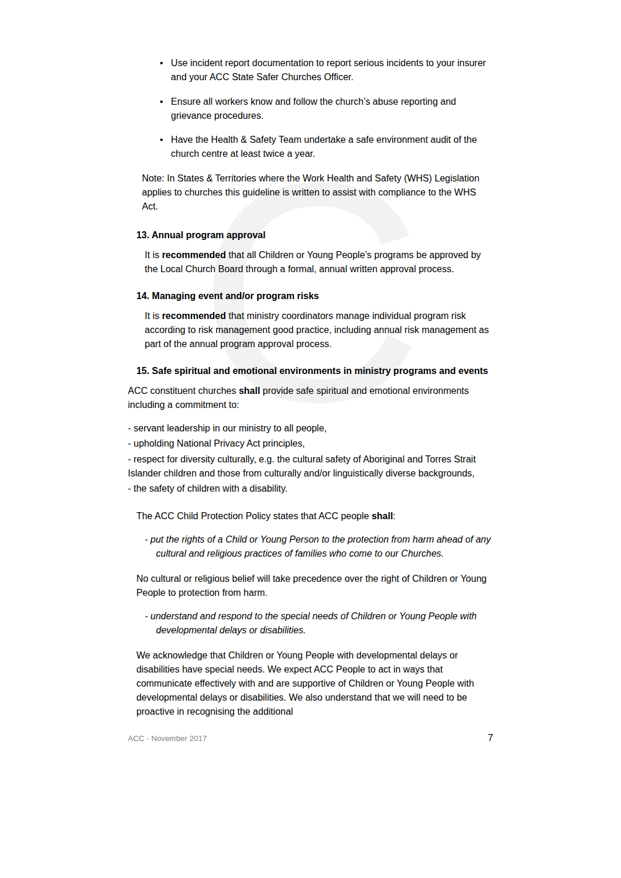C
Use incident report documentation to report serious incidents to your insurer and your ACC State Safer Churches Officer.
Ensure all workers know and follow the church’s abuse reporting and grievance procedures.
Have the Health & Safety Team undertake a safe environment audit of the church centre at least twice a year.
Note: In States & Territories where the Work Health and Safety (WHS) Legislation applies to churches this guideline is written to assist with compliance to the WHS Act.
13. Annual program approval
It is recommended that all Children or Young People’s programs be approved by the Local Church Board through a formal, annual written approval process.
14. Managing event and/or program risks
It is recommended that ministry coordinators manage individual program risk according to risk management good practice, including annual risk management as part of the annual program approval process.
15. Safe spiritual and emotional environments in ministry programs and events
ACC constituent churches shall provide safe spiritual and emotional environments including a commitment to:
- servant leadership in our ministry to all people,
- upholding National Privacy Act principles,
- respect for diversity culturally, e.g. the cultural safety of Aboriginal and Torres Strait Islander children and those from culturally and/or linguistically diverse backgrounds,
- the safety of children with a disability.
The ACC Child Protection Policy states that ACC people shall:
- put the rights of a Child or Young Person to the protection from harm ahead of any cultural and religious practices of families who come to our Churches.
No cultural or religious belief will take precedence over the right of Children or Young People to protection from harm.
- understand and respond to the special needs of Children or Young People with developmental delays or disabilities.
We acknowledge that Children or Young People with developmental delays or disabilities have special needs. We expect ACC People to act in ways that communicate effectively with and are supportive of Children or Young People with developmental delays or disabilities. We also understand that we will need to be proactive in recognising the additional
ACC - November 2017 7